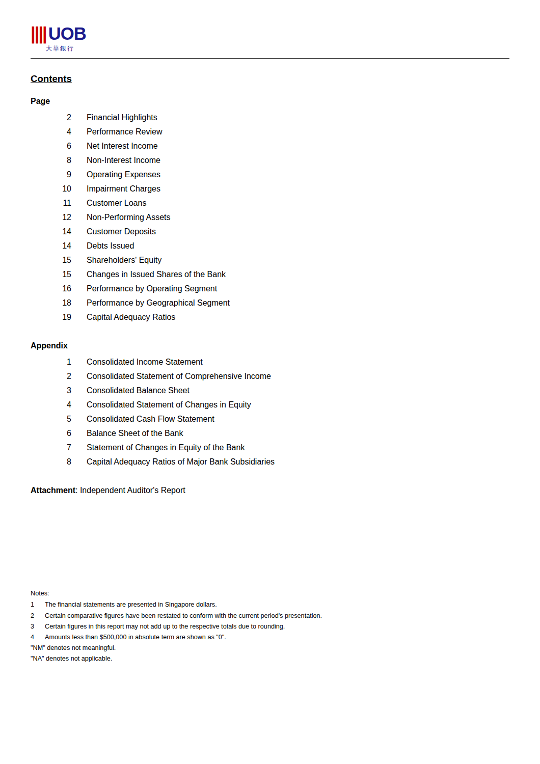||||UOB 大華銀行
Contents
Page
| 2 | Financial Highlights |
| 4 | Performance Review |
| 6 | Net Interest Income |
| 8 | Non-Interest Income |
| 9 | Operating Expenses |
| 10 | Impairment Charges |
| 11 | Customer Loans |
| 12 | Non-Performing Assets |
| 14 | Customer Deposits |
| 14 | Debts Issued |
| 15 | Shareholders' Equity |
| 15 | Changes in Issued Shares of the Bank |
| 16 | Performance by Operating Segment |
| 18 | Performance by Geographical Segment |
| 19 | Capital Adequacy Ratios |
Appendix
| 1 | Consolidated Income Statement |
| 2 | Consolidated Statement of Comprehensive Income |
| 3 | Consolidated Balance Sheet |
| 4 | Consolidated Statement of Changes in Equity |
| 5 | Consolidated Cash Flow Statement |
| 6 | Balance Sheet of the Bank |
| 7 | Statement of Changes in Equity of the Bank |
| 8 | Capital Adequacy Ratios of Major Bank Subsidiaries |
Attachment: Independent Auditor's Report
Notes:
| 1 | The financial statements are presented in Singapore dollars. |
| 2 | Certain comparative figures have been restated to conform with the current period's presentation. |
| 3 | Certain figures in this report may not add up to the respective totals due to rounding. |
| 4 | Amounts less than $500,000 in absolute term are shown as "0". |
"NM" denotes not meaningful.
"NA" denotes not applicable.